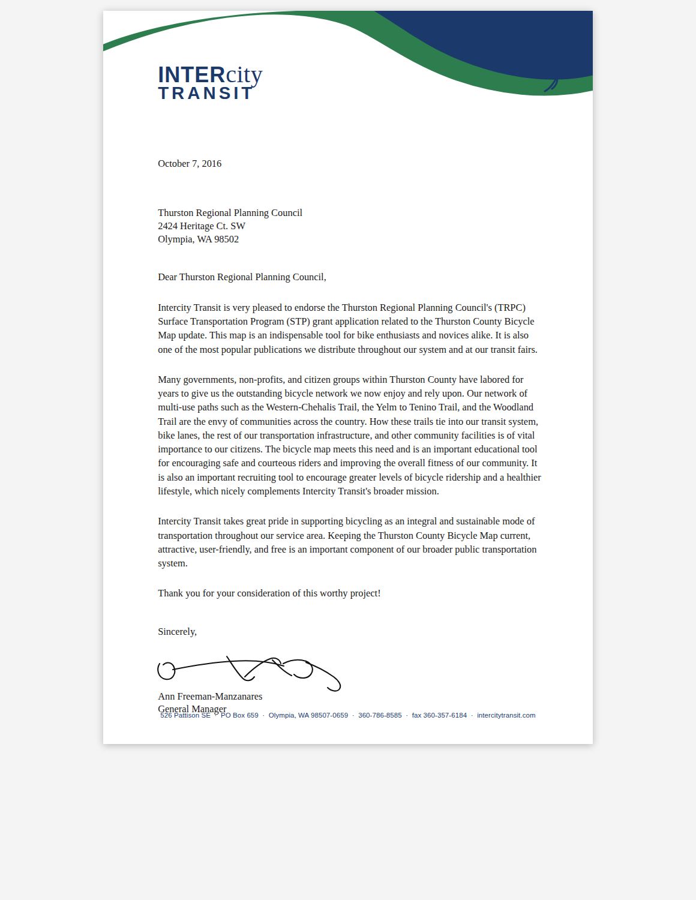INTER city
TRANSIT
October 7, 2016
Thurston Regional Planning Council
2424 Heritage Ct. SW
Olympia, WA 98502
Dear Thurston Regional Planning Council,
Intercity Transit is very pleased to endorse the Thurston Regional Planning Council's (TRPC) Surface Transportation Program (STP) grant application related to the Thurston County Bicycle Map update. This map is an indispensable tool for bike enthusiasts and novices alike. It is also one of the most popular publications we distribute throughout our system and at our transit fairs.
Many governments, non-profits, and citizen groups within Thurston County have labored for years to give us the outstanding bicycle network we now enjoy and rely upon. Our network of multi-use paths such as the Western-Chehalis Trail, the Yelm to Tenino Trail, and the Woodland Trail are the envy of communities across the country. How these trails tie into our transit system, bike lanes, the rest of our transportation infrastructure, and other community facilities is of vital importance to our citizens. The bicycle map meets this need and is an important educational tool for encouraging safe and courteous riders and improving the overall fitness of our community. It is also an important recruiting tool to encourage greater levels of bicycle ridership and a healthier lifestyle, which nicely complements Intercity Transit's broader mission.
Intercity Transit takes great pride in supporting bicycling as an integral and sustainable mode of transportation throughout our service area. Keeping the Thurston County Bicycle Map current, attractive, user-friendly, and free is an important component of our broader public transportation system.
Thank you for your consideration of this worthy project!
Sincerely,
Ann Freeman-Manzanares
General Manager
526 Pattison SE · PO Box 659 · Olympia, WA 98507-0659 · 360-786-8585 · fax 360-357-6184 · intercitytransit.com